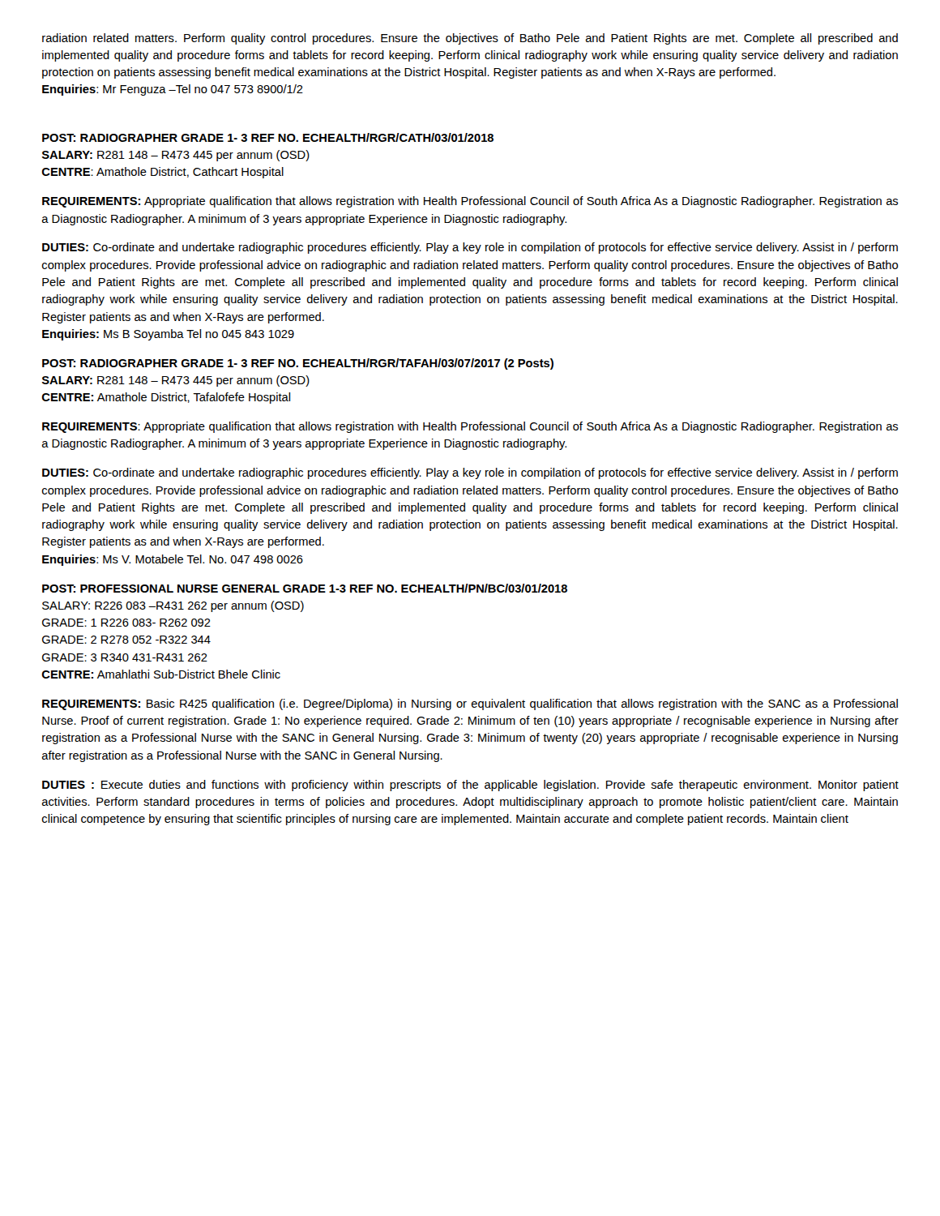radiation related matters. Perform quality control procedures. Ensure the objectives of Batho Pele and Patient Rights are met. Complete all prescribed and implemented quality and procedure forms and tablets for record keeping. Perform clinical radiography work while ensuring quality service delivery and radiation protection on patients assessing benefit medical examinations at the District Hospital. Register patients as and when X-Rays are performed.
Enquiries: Mr Fenguza –Tel no 047 573 8900/1/2
POST: RADIOGRAPHER GRADE 1- 3 REF NO. ECHEALTH/RGR/CATH/03/01/2018
SALARY: R281 148 – R473 445 per annum (OSD)
CENTRE: Amathole District, Cathcart Hospital
REQUIREMENTS: Appropriate qualification that allows registration with Health Professional Council of South Africa As a Diagnostic Radiographer. Registration as a Diagnostic Radiographer. A minimum of 3 years appropriate Experience in Diagnostic radiography.
DUTIES: Co-ordinate and undertake radiographic procedures efficiently. Play a key role in compilation of protocols for effective service delivery. Assist in / perform complex procedures. Provide professional advice on radiographic and radiation related matters. Perform quality control procedures. Ensure the objectives of Batho Pele and Patient Rights are met. Complete all prescribed and implemented quality and procedure forms and tablets for record keeping. Perform clinical radiography work while ensuring quality service delivery and radiation protection on patients assessing benefit medical examinations at the District Hospital. Register patients as and when X-Rays are performed.
Enquiries: Ms B Soyamba Tel no 045 843 1029
POST: RADIOGRAPHER GRADE 1- 3 REF NO. ECHEALTH/RGR/TAFAH/03/07/2017 (2 Posts)
SALARY: R281 148 – R473 445 per annum (OSD)
CENTRE: Amathole District, Tafalofefe Hospital
REQUIREMENTS: Appropriate qualification that allows registration with Health Professional Council of South Africa As a Diagnostic Radiographer. Registration as a Diagnostic Radiographer. A minimum of 3 years appropriate Experience in Diagnostic radiography.
DUTIES: Co-ordinate and undertake radiographic procedures efficiently. Play a key role in compilation of protocols for effective service delivery. Assist in / perform complex procedures. Provide professional advice on radiographic and radiation related matters. Perform quality control procedures. Ensure the objectives of Batho Pele and Patient Rights are met. Complete all prescribed and implemented quality and procedure forms and tablets for record keeping. Perform clinical radiography work while ensuring quality service delivery and radiation protection on patients assessing benefit medical examinations at the District Hospital. Register patients as and when X-Rays are performed.
Enquiries: Ms V. Motabele Tel. No. 047 498 0026
POST: PROFESSIONAL NURSE GENERAL GRADE 1-3 REF NO. ECHEALTH/PN/BC/03/01/2018
SALARY: R226 083 –R431 262 per annum (OSD)
GRADE: 1 R226 083- R262 092
GRADE: 2 R278 052 -R322 344
GRADE: 3 R340 431-R431 262
CENTRE: Amahlathi Sub-District Bhele Clinic
REQUIREMENTS: Basic R425 qualification (i.e. Degree/Diploma) in Nursing or equivalent qualification that allows registration with the SANC as a Professional Nurse. Proof of current registration. Grade 1: No experience required. Grade 2: Minimum of ten (10) years appropriate / recognisable experience in Nursing after registration as a Professional Nurse with the SANC in General Nursing. Grade 3: Minimum of twenty (20) years appropriate / recognisable experience in Nursing after registration as a Professional Nurse with the SANC in General Nursing.
DUTIES : Execute duties and functions with proficiency within prescripts of the applicable legislation. Provide safe therapeutic environment. Monitor patient activities. Perform standard procedures in terms of policies and procedures. Adopt multidisciplinary approach to promote holistic patient/client care. Maintain clinical competence by ensuring that scientific principles of nursing care are implemented. Maintain accurate and complete patient records. Maintain client